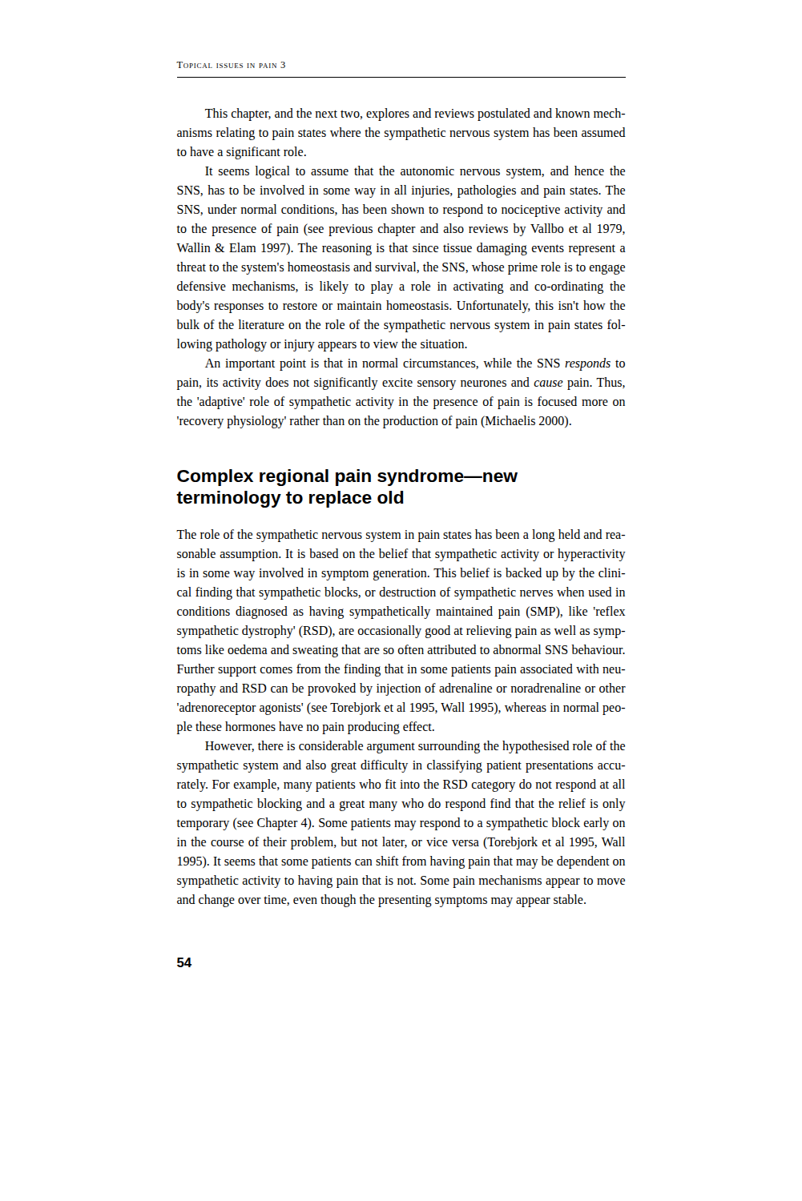Topical issues in pain 3
This chapter, and the next two, explores and reviews postulated and known mechanisms relating to pain states where the sympathetic nervous system has been assumed to have a significant role.
It seems logical to assume that the autonomic nervous system, and hence the SNS, has to be involved in some way in all injuries, pathologies and pain states. The SNS, under normal conditions, has been shown to respond to nociceptive activity and to the presence of pain (see previous chapter and also reviews by Vallbo et al 1979, Wallin & Elam 1997). The reasoning is that since tissue damaging events represent a threat to the system's homeostasis and survival, the SNS, whose prime role is to engage defensive mechanisms, is likely to play a role in activating and co-ordinating the body's responses to restore or maintain homeostasis. Unfortunately, this isn't how the bulk of the literature on the role of the sympathetic nervous system in pain states following pathology or injury appears to view the situation.
An important point is that in normal circumstances, while the SNS responds to pain, its activity does not significantly excite sensory neurones and cause pain. Thus, the 'adaptive' role of sympathetic activity in the presence of pain is focused more on 'recovery physiology' rather than on the production of pain (Michaelis 2000).
Complex regional pain syndrome—new terminology to replace old
The role of the sympathetic nervous system in pain states has been a long held and reasonable assumption. It is based on the belief that sympathetic activity or hyperactivity is in some way involved in symptom generation. This belief is backed up by the clinical finding that sympathetic blocks, or destruction of sympathetic nerves when used in conditions diagnosed as having sympathetically maintained pain (SMP), like 'reflex sympathetic dystrophy' (RSD), are occasionally good at relieving pain as well as symptoms like oedema and sweating that are so often attributed to abnormal SNS behaviour. Further support comes from the finding that in some patients pain associated with neuropathy and RSD can be provoked by injection of adrenaline or noradrenaline or other 'adrenoreceptor agonists' (see Torebjork et al 1995, Wall 1995), whereas in normal people these hormones have no pain producing effect.
However, there is considerable argument surrounding the hypothesised role of the sympathetic system and also great difficulty in classifying patient presentations accurately. For example, many patients who fit into the RSD category do not respond at all to sympathetic blocking and a great many who do respond find that the relief is only temporary (see Chapter 4). Some patients may respond to a sympathetic block early on in the course of their problem, but not later, or vice versa (Torebjork et al 1995, Wall 1995). It seems that some patients can shift from having pain that may be dependent on sympathetic activity to having pain that is not. Some pain mechanisms appear to move and change over time, even though the presenting symptoms may appear stable.
54